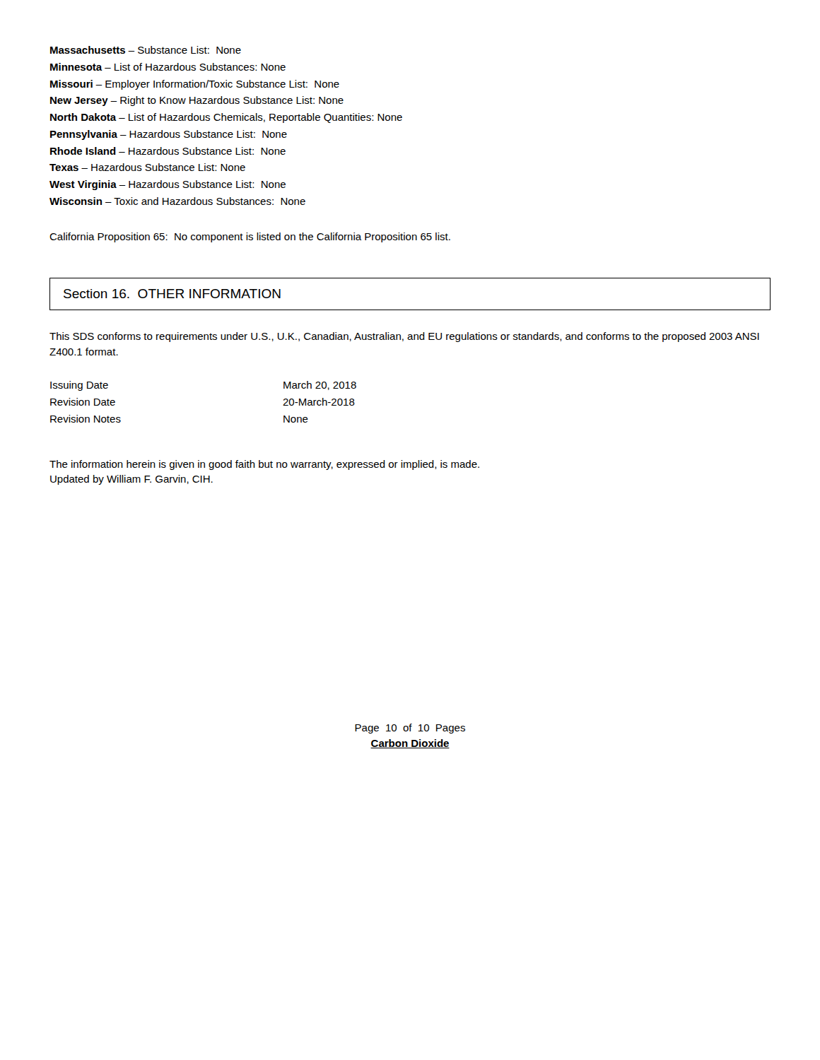Massachusetts – Substance List: None
Minnesota – List of Hazardous Substances: None
Missouri – Employer Information/Toxic Substance List: None
New Jersey – Right to Know Hazardous Substance List: None
North Dakota – List of Hazardous Chemicals, Reportable Quantities: None
Pennsylvania – Hazardous Substance List: None
Rhode Island – Hazardous Substance List: None
Texas – Hazardous Substance List: None
West Virginia – Hazardous Substance List: None
Wisconsin – Toxic and Hazardous Substances: None
California Proposition 65: No component is listed on the California Proposition 65 list.
Section 16. OTHER INFORMATION
This SDS conforms to requirements under U.S., U.K., Canadian, Australian, and EU regulations or standards, and conforms to the proposed 2003 ANSI Z400.1 format.
| Issuing Date | March 20, 2018 |
| Revision Date | 20-March-2018 |
| Revision Notes | None |
The information herein is given in good faith but no warranty, expressed or implied, is made.
Updated by William F. Garvin, CIH.
Page 10 of 10 Pages
Carbon Dioxide